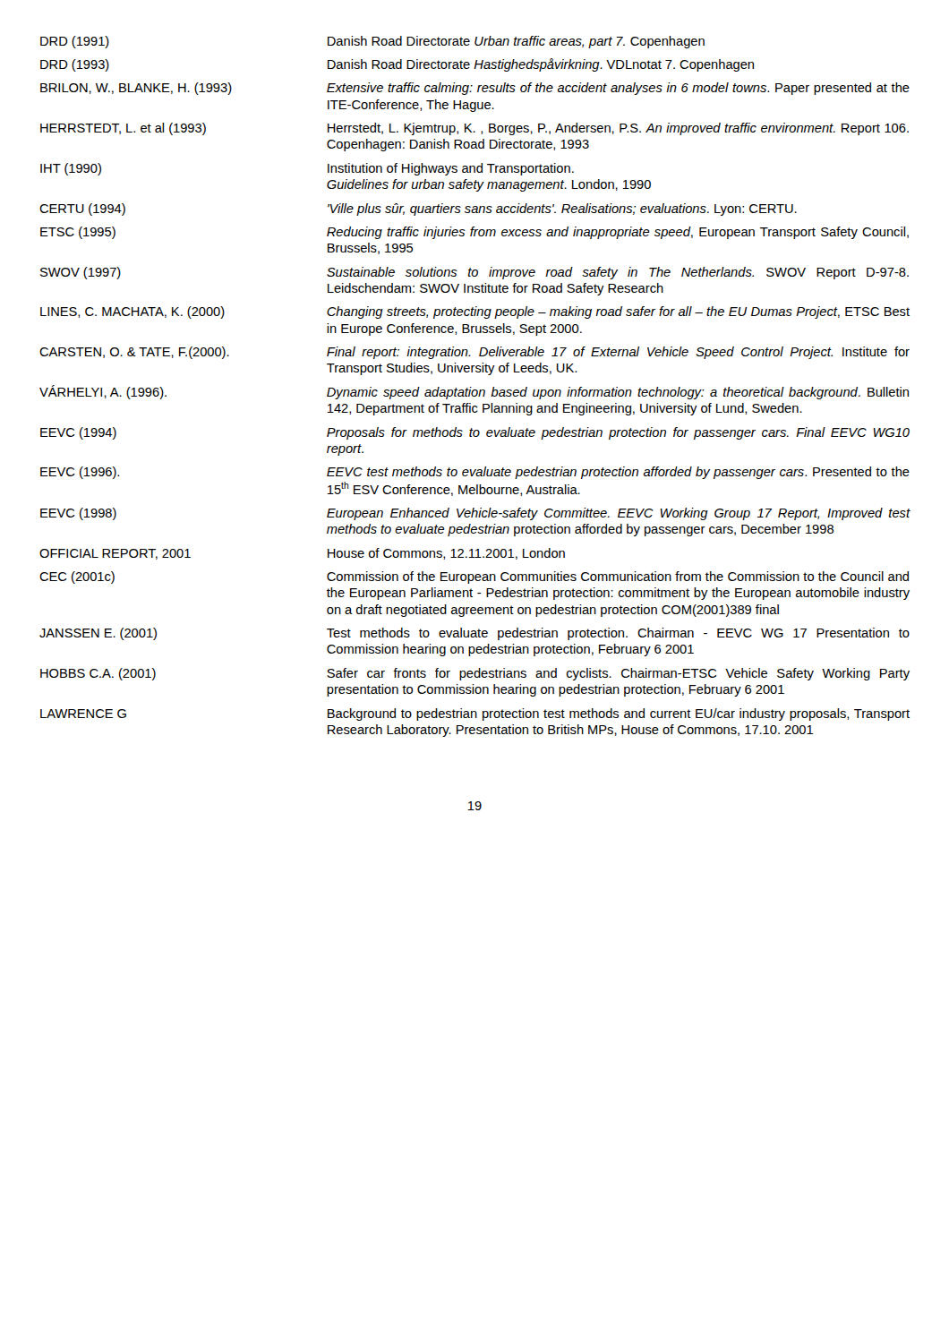| DRD (1991) | Danish Road Directorate Urban traffic areas, part 7. Copenhagen |
| DRD (1993) | Danish Road Directorate Hastighedspåvirkning . VDLnotat 7. Copenhagen |
| BRILON, W., BLANKE, H. (1993) | Extensive traffic calming: results of the accident analyses in 6 model towns . Paper presented at the ITE-Conference, The Hague. |
| HERRSTEDT, L. et al (1993) | Herrstedt, L. Kjemtrup, K. , Borges, P., Andersen, P.S. An improved traffic environment. Report 106. Copenhagen: Danish Road Directorate, 1993 |
| IHT (1990) | Institution of Highways and Transportation. Guidelines for urban safety management . London, 1990 |
| CERTU (1994) | 'Ville plus sûr, quartiers sans accidents'. Realisations; evaluations . Lyon: CERTU. |
| ETSC (1995) | Reducing traffic injuries from excess and inappropriate speed , European Transport Safety Council, Brussels, 1995 |
| SWOV (1997) | Sustainable solutions to improve road safety in The Netherlands. SWOV Report D-97-8. Leidschendam: SWOV Institute for Road Safety Research |
| LINES, C. MACHATA, K. (2000) | Changing streets, protecting people – making road safer for all – the EU Dumas Project , ETSC Best in Europe Conference, Brussels, Sept 2000. |
| CARSTEN, O. & TATE, F.(2000). | Final report: integration. Deliverable 17 of External Vehicle Speed Control Project. Institute for Transport Studies, University of Leeds, UK. |
| VÁRHELYI, A. (1996). | Dynamic speed adaptation based upon information technology: a theoretical background . Bulletin 142, Department of Traffic Planning and Engineering, University of Lund, Sweden. |
| EEVC (1994) | Proposals for methods to evaluate pedestrian protection for passenger cars. Final EEVC WG10 report . |
| EEVC (1996). | EEVC test methods to evaluate pedestrian protection afforded by passenger cars . Presented to the 15 th ESV Conference, Melbourne, Australia. |
| EEVC (1998) | European Enhanced Vehicle-safety Committee. EEVC Working Group 17 Report, Improved test methods to evaluate pedestrian protection afforded by passenger cars, December 1998 |
| OFFICIAL REPORT, 2001 | House of Commons, 12.11.2001, London |
| CEC (2001c) | Commission of the European Communities Communication from the Commission to the Council and the European Parliament - Pedestrian protection: commitment by the European automobile industry on a draft negotiated agreement on pedestrian protection COM(2001)389 final |
| JANSSEN E. (2001) | Test methods to evaluate pedestrian protection. Chairman - EEVC WG 17 Presentation to Commission hearing on pedestrian protection, February 6 2001 |
| HOBBS C.A. (2001) | Safer car fronts for pedestrians and cyclists. Chairman-ETSC Vehicle Safety Working Party presentation to Commission hearing on pedestrian protection, February 6 2001 |
| LAWRENCE G | Background to pedestrian protection test methods and current EU/car industry proposals, Transport Research Laboratory. Presentation to British MPs, House of Commons, 17.10. 2001 |
19